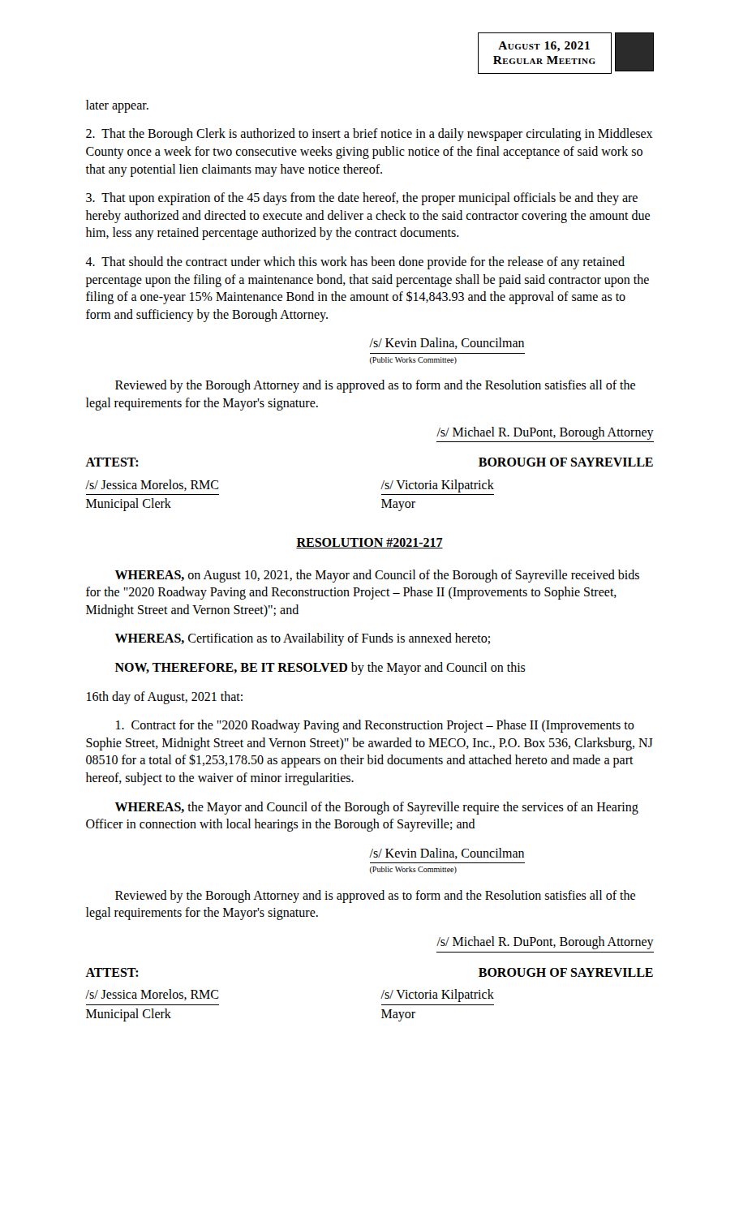August 16, 2021
Regular Meeting
later appear.
2. That the Borough Clerk is authorized to insert a brief notice in a daily newspaper circulating in Middlesex County once a week for two consecutive weeks giving public notice of the final acceptance of said work so that any potential lien claimants may have notice thereof.
3. That upon expiration of the 45 days from the date hereof, the proper municipal officials be and they are hereby authorized and directed to execute and deliver a check to the said contractor covering the amount due him, less any retained percentage authorized by the contract documents.
4. That should the contract under which this work has been done provide for the release of any retained percentage upon the filing of a maintenance bond, that said percentage shall be paid said contractor upon the filing of a one-year 15% Maintenance Bond in the amount of $14,843.93 and the approval of same as to form and sufficiency by the Borough Attorney.
/s/ Kevin Dalina, Councilman (Public Works Committee)
Reviewed by the Borough Attorney and is approved as to form and the Resolution satisfies all of the legal requirements for the Mayor's signature.
/s/ Michael R. DuPont, Borough Attorney
ATTEST:
BOROUGH OF SAYREVILLE
/s/ Jessica Morelos, RMC
Municipal Clerk
/s/ Victoria Kilpatrick
Mayor
RESOLUTION #2021-217
WHEREAS, on August 10, 2021, the Mayor and Council of the Borough of Sayreville received bids for the "2020 Roadway Paving and Reconstruction Project – Phase II (Improvements to Sophie Street, Midnight Street and Vernon Street)"; and
WHEREAS, Certification as to Availability of Funds is annexed hereto;
NOW, THEREFORE, BE IT RESOLVED by the Mayor and Council on this
16th day of August, 2021 that:
1. Contract for the "2020 Roadway Paving and Reconstruction Project – Phase II (Improvements to Sophie Street, Midnight Street and Vernon Street)" be awarded to MECO, Inc., P.O. Box 536, Clarksburg, NJ 08510 for a total of $1,253,178.50 as appears on their bid documents and attached hereto and made a part hereof, subject to the waiver of minor irregularities.
WHEREAS, the Mayor and Council of the Borough of Sayreville require the services of an Hearing Officer in connection with local hearings in the Borough of Sayreville; and
/s/ Kevin Dalina, Councilman (Public Works Committee)
Reviewed by the Borough Attorney and is approved as to form and the Resolution satisfies all of the legal requirements for the Mayor's signature.
/s/ Michael R. DuPont, Borough Attorney
ATTEST:
BOROUGH OF SAYREVILLE
/s/ Jessica Morelos, RMC
Municipal Clerk
/s/ Victoria Kilpatrick
Mayor